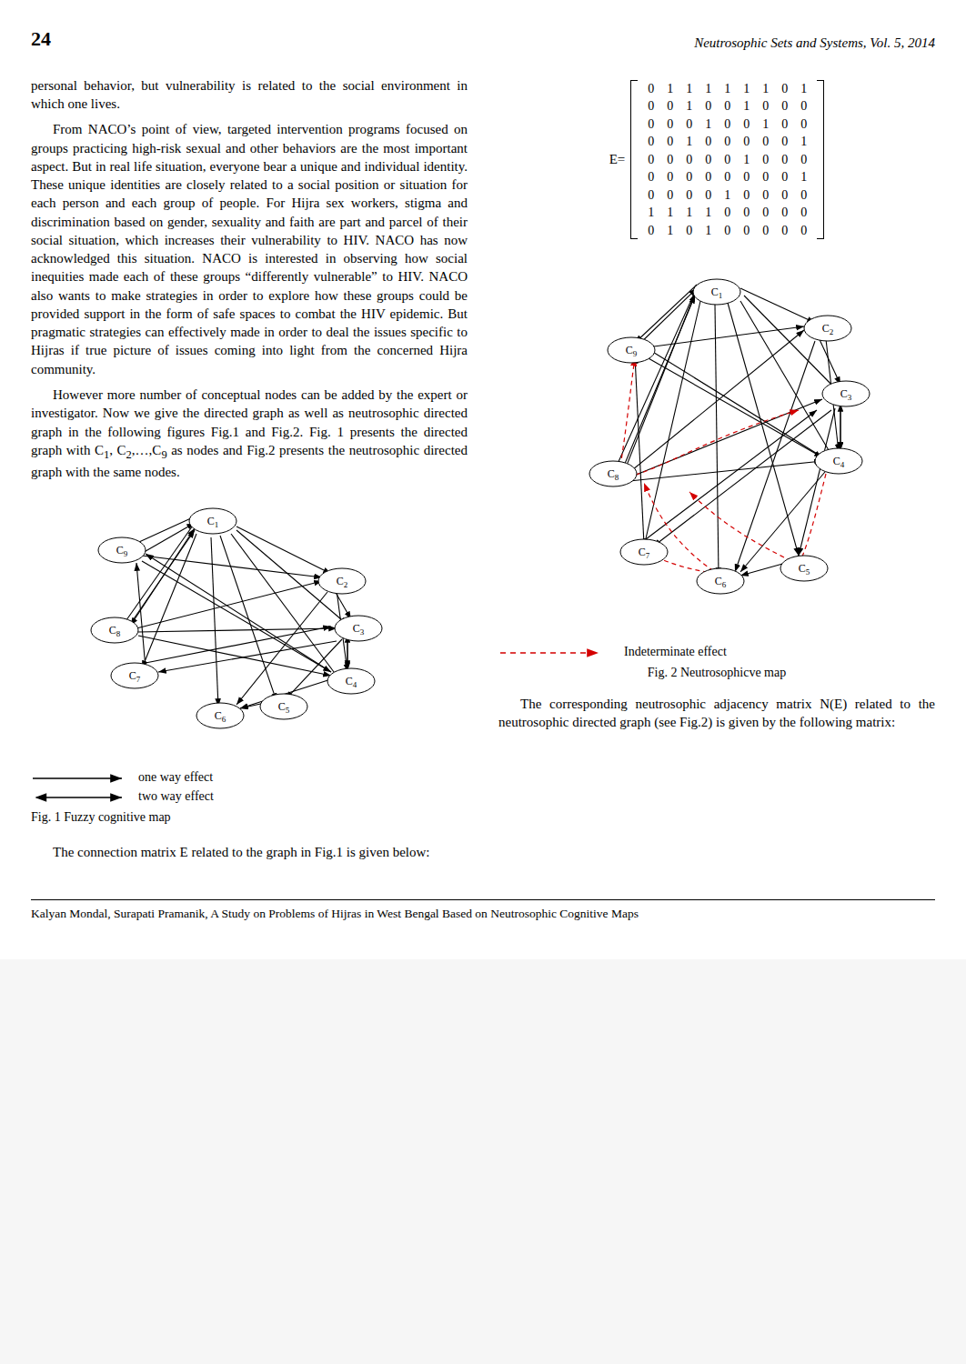24
Neutrosophic Sets and Systems, Vol. 5, 2014
personal behavior, but vulnerability is related to the social environment in which one lives.
From NACO’s point of view, targeted intervention programs focused on groups practicing high-risk sexual and other behaviors are the most important aspect. But in real life situation, everyone bear a unique and individual identity. These unique identities are closely related to a social position or situation for each person and each group of people. For Hijra sex workers, stigma and discrimination based on gender, sexuality and faith are part and parcel of their social situation, which increases their vulnerability to HIV. NACO has now acknowledged this situation. NACO is interested in observing how social inequities made each of these groups “differently vulnerable” to HIV. NACO also wants to make strategies in order to explore how these groups could be provided support in the form of safe spaces to combat the HIV epidemic. But pragmatic strategies can effectively made in order to deal the issues specific to Hijras if true picture of issues coming into light from the concerned Hijra community.
However more number of conceptual nodes can be added by the expert or investigator. Now we give the directed graph as well as neutrosophic directed graph in the following figures Fig.1 and Fig.2. Fig. 1 presents the directed graph with C1, C2,…,C9 as nodes and Fig.2 presents the neutrosophic directed graph with the same nodes.
C1 C2 C3 C4 C5 C6 C7 C8 C9
one way effect
two way effect
Fig. 1 Fuzzy cognitive map
The connection matrix E related to the graph in Fig.1 is given below:
E=
| 0 | 1 | 1 | 1 | 1 | 1 | 1 | 0 | 1 |
| 0 | 0 | 1 | 0 | 0 | 1 | 0 | 0 | 0 |
| 0 | 0 | 0 | 1 | 0 | 0 | 1 | 0 | 0 |
| 0 | 0 | 1 | 0 | 0 | 0 | 0 | 0 | 1 |
| 0 | 0 | 0 | 0 | 0 | 1 | 0 | 0 | 0 |
| 0 | 0 | 0 | 0 | 0 | 0 | 0 | 0 | 1 |
| 0 | 0 | 0 | 0 | 1 | 0 | 0 | 0 | 0 |
| 1 | 1 | 1 | 1 | 0 | 0 | 0 | 0 | 0 |
| 0 | 1 | 0 | 1 | 0 | 0 | 0 | 0 | 0 |
C1 C2 C3 C4 C5 C6 C7 C8 C9
Indeterminate effect
Fig. 2 Neutrosophicve map
The corresponding neutrosophic adjacency matrix N(E) related to the neutrosophic directed graph (see Fig.2) is given by the following matrix:
Kalyan Mondal, Surapati Pramanik, A Study on Problems of Hijras in West Bengal Based on Neutrosophic Cognitive Maps